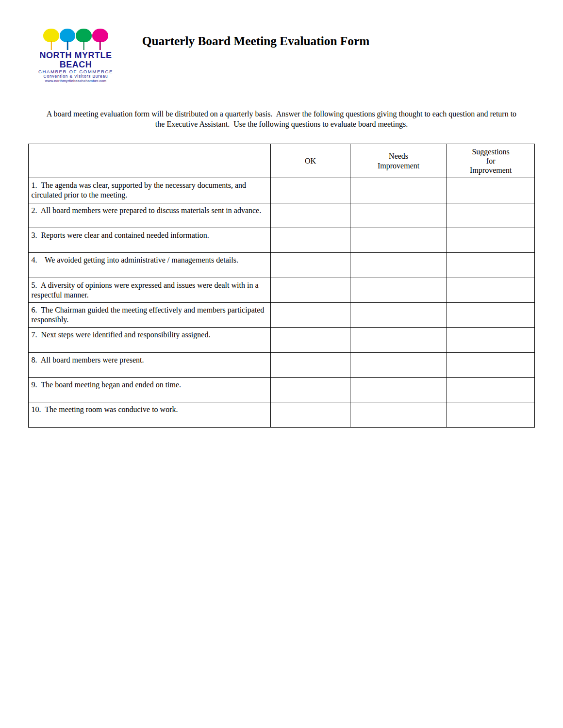NORTH MYRTLE BEACH
CHAMBER OF COMMERCE
Convention & Visitors Bureau
www.northmyrtlebeachchamber.com
Quarterly Board Meeting Evaluation Form
A board meeting evaluation form will be distributed on a quarterly basis. Answer the following questions giving thought to each question and return to the Executive Assistant. Use the following questions to evaluate board meetings.
| | OK | Needs Improvement | Suggestions for Improvement |
| --- | --- | --- | --- |
| 1. The agenda was clear, supported by the necessary documents, and circulated prior to the meeting. | | | |
| 2. All board members were prepared to discuss materials sent in advance. | | | |
| 3. Reports were clear and contained needed information. | | | |
| 4. We avoided getting into administrative / managements details. | | | |
| 5. A diversity of opinions were expressed and issues were dealt with in a respectful manner. | | | |
| 6. The Chairman guided the meeting effectively and members participated responsibly. | | | |
| 7. Next steps were identified and responsibility assigned. | | | |
| 8. All board members were present. | | | |
| 9. The board meeting began and ended on time. | | | |
| 10. The meeting room was conducive to work. | | | |